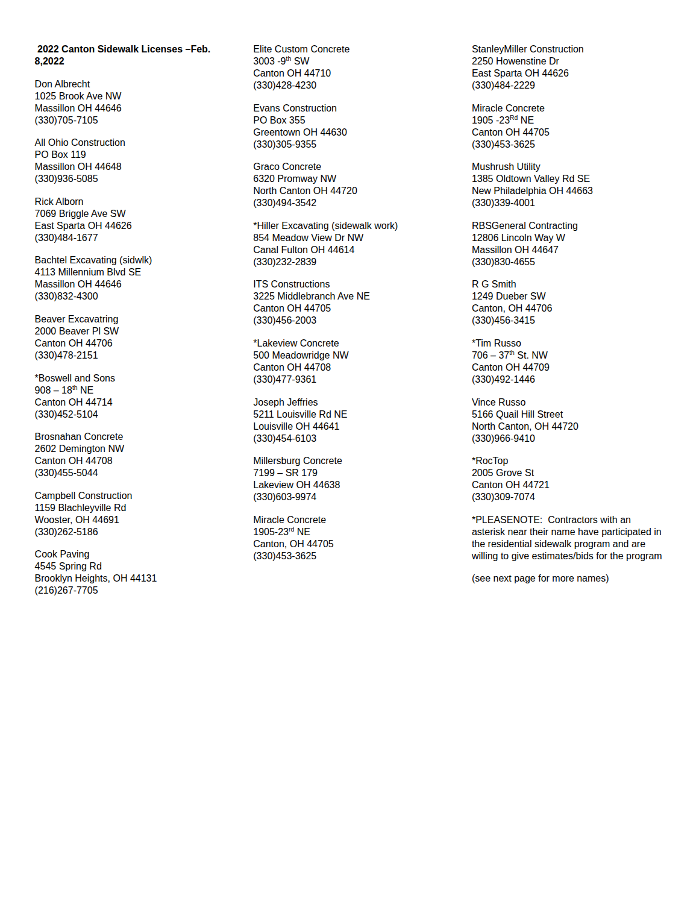2022 Canton Sidewalk Licenses –Feb. 8,2022
Don Albrecht
1025 Brook Ave NW
Massillon OH 44646
(330)705-7105
All Ohio Construction
PO Box 119
Massillon OH 44648
(330)936-5085
Rick Alborn
7069 Briggle Ave SW
East Sparta OH 44626
(330)484-1677
Bachtel Excavating (sidwlk)
4113 Millennium Blvd SE
Massillon OH 44646
(330)832-4300
Beaver Excavatring
2000 Beaver Pl SW
Canton OH 44706
(330)478-2151
*Boswell and Sons
908 – 18th NE
Canton OH 44714
(330)452-5104
Brosnahan Concrete
2602 Demington NW
Canton OH 44708
(330)455-5044
Campbell Construction
1159 Blachleyville Rd
Wooster, OH 44691
(330)262-5186
Cook Paving
4545 Spring Rd
Brooklyn Heights, OH 44131
(216)267-7705
Elite Custom Concrete
3003 -9th SW
Canton OH 44710
(330)428-4230
Evans Construction
PO Box 355
Greentown OH 44630
(330)305-9355
Graco Concrete
6320 Promway NW
North Canton OH 44720
(330)494-3542
*Hiller Excavating (sidewalk work)
854 Meadow View Dr NW
Canal Fulton OH 44614
(330)232-2839
ITS Constructions
3225 Middlebranch Ave NE
Canton OH 44705
(330)456-2003
*Lakeview Concrete
500 Meadowridge NW
Canton OH 44708
(330)477-9361
Joseph Jeffries
5211 Louisville Rd NE
Louisville OH 44641
(330)454-6103
Millersburg Concrete
7199 – SR 179
Lakeview OH 44638
(330)603-9974
Miracle Concrete
1905-23rd NE
Canton, OH 44705
(330)453-3625
StanleyMiller Construction
2250 Howenstine Dr
East Sparta OH 44626
(330)484-2229
Miracle Concrete
1905 -23Rd NE
Canton OH 44705
(330)453-3625
Mushrush Utility
1385 Oldtown Valley Rd SE
New Philadelphia OH 44663
(330)339-4001
RBSGeneral Contracting
12806 Lincoln Way W
Massillon OH 44647
(330)830-4655
R G Smith
1249 Dueber SW
Canton, OH 44706
(330)456-3415
*Tim Russo
706 – 37th St. NW
Canton OH 44709
(330)492-1446
Vince Russo
5166 Quail Hill Street
North Canton, OH 44720
(330)966-9410
*RocTop
2005 Grove St
Canton OH 44721
(330)309-7074
*PLEASENOTE: Contractors with an asterisk near their name have participated in the residential sidewalk program and are willing to give estimates/bids for the program
(see next page for more names)